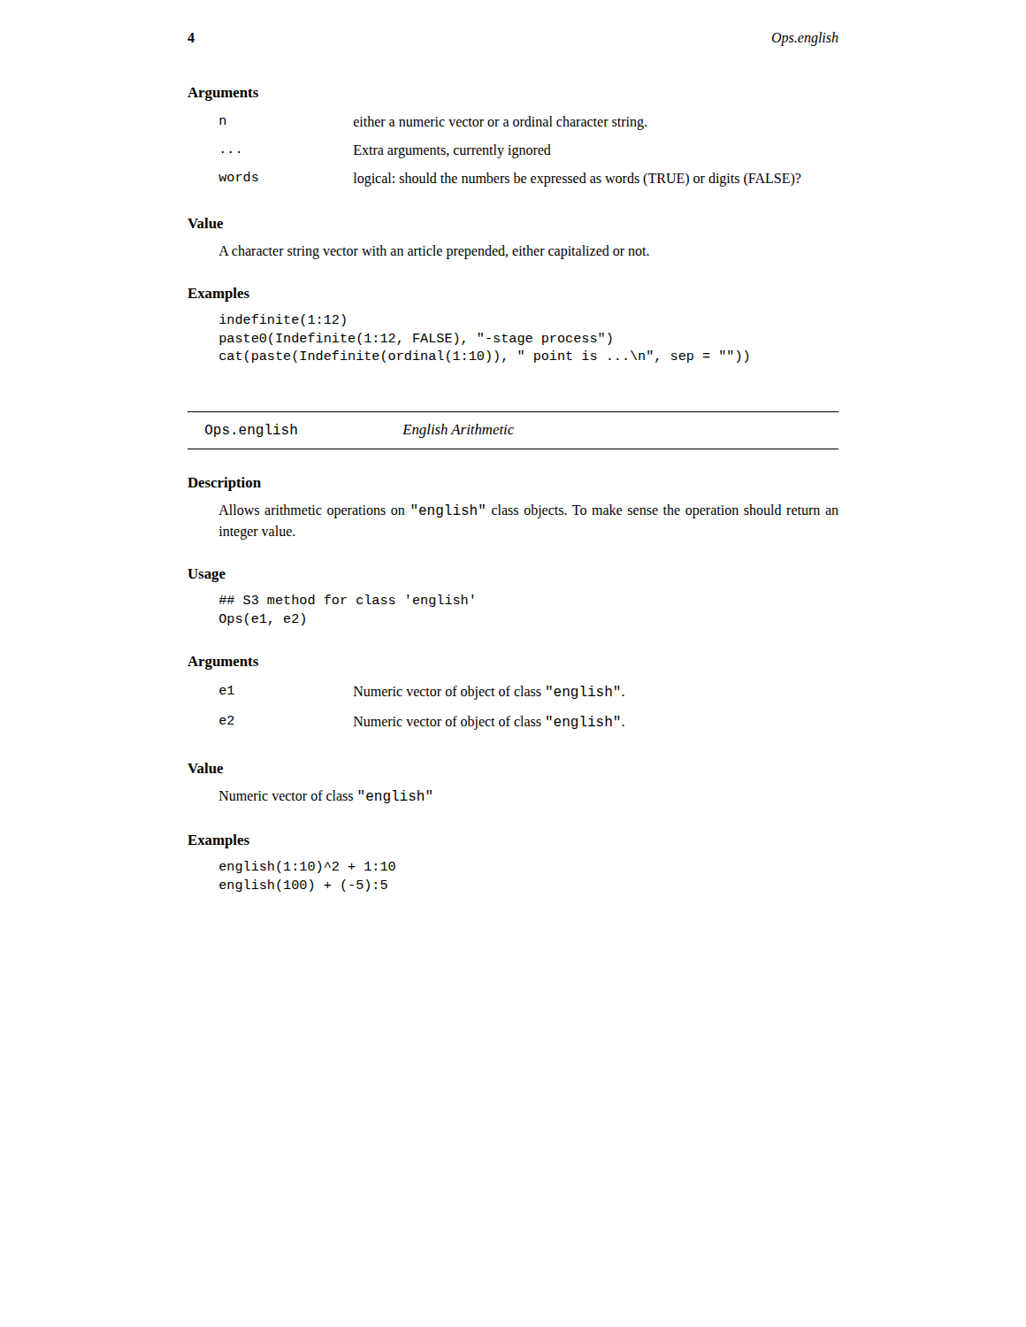4 Ops.english
Arguments
n
either a numeric vector or a ordinal character string.
...
Extra arguments, currently ignored
words
logical: should the numbers be expressed as words (TRUE) or digits (FALSE)?
Value
A character string vector with an article prepended, either capitalized or not.
Examples
indefinite(1:12)
paste0(Indefinite(1:12, FALSE), "-stage process")
cat(paste(Indefinite(ordinal(1:10)), " point is ...\n", sep = ""))
Ops.english English Arithmetic
Description
Allows arithmetic operations on "english" class objects. To make sense the operation should return an integer value.
Usage
## S3 method for class 'english'
Ops(e1, e2)
Arguments
e1
Numeric vector of object of class "english".
e2
Numeric vector of object of class "english".
Value
Numeric vector of class "english"
Examples
english(1:10)^2 + 1:10
english(100) + (-5):5